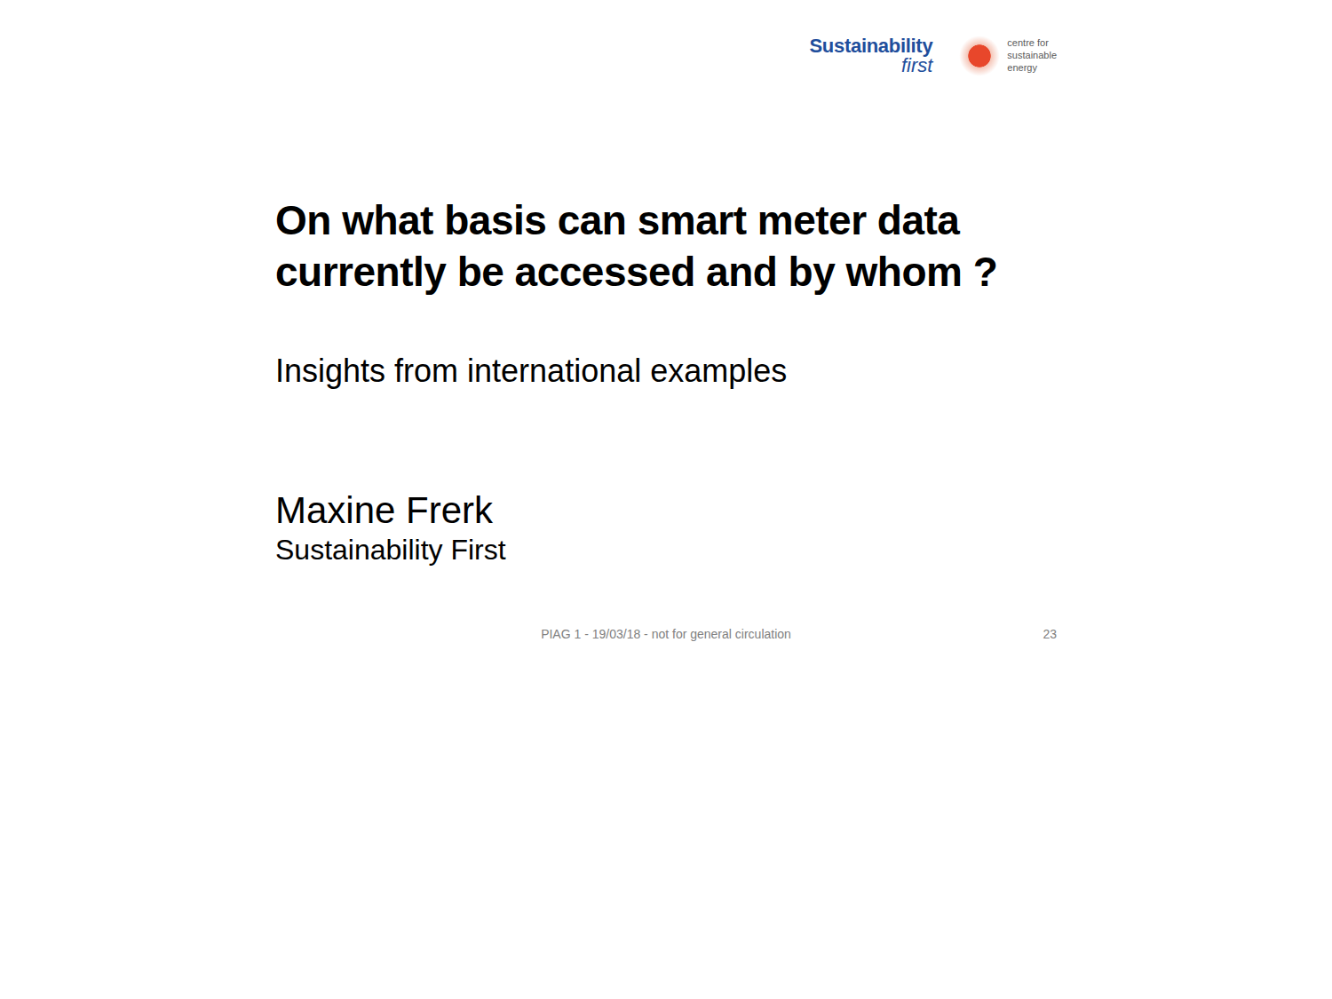Sustainability first
centre for sustainable energy
On what basis can smart meter data currently be accessed and by whom ?
Insights from international examples
Maxine Frerk
Sustainability First
PIAG 1 - 19/03/18 - not for general circulation 23